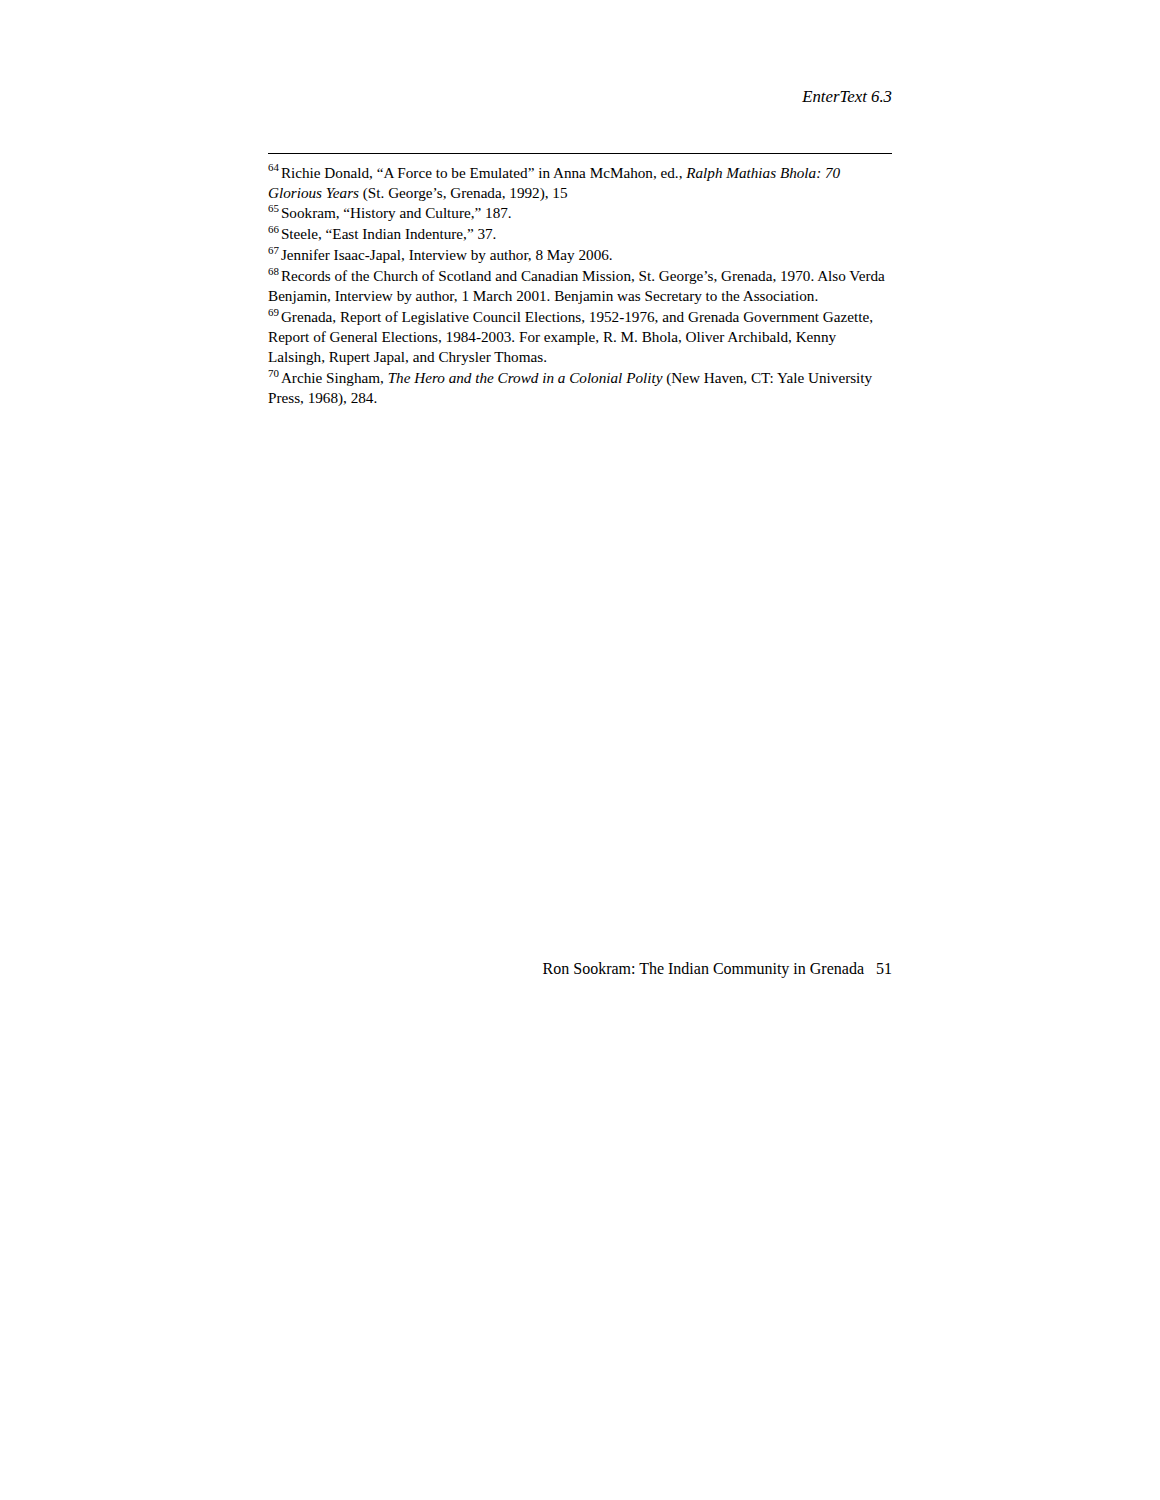EnterText 6.3
64Richie Donald, “A Force to be Emulated” in Anna McMahon, ed., Ralph Mathias Bhola: 70 Glorious Years (St. George’s, Grenada, 1992), 15
65Sookram, “History and Culture,” 187.
66Steele, “East Indian Indenture,” 37.
67Jennifer Isaac-Japal, Interview by author, 8 May 2006.
68Records of the Church of Scotland and Canadian Mission, St. George’s, Grenada, 1970. Also Verda Benjamin, Interview by author, 1 March 2001. Benjamin was Secretary to the Association.
69Grenada, Report of Legislative Council Elections, 1952-1976, and Grenada Government Gazette, Report of General Elections, 1984-2003. For example, R. M. Bhola, Oliver Archibald, Kenny Lalsingh, Rupert Japal, and Chrysler Thomas.
70Archie Singham, The Hero and the Crowd in a Colonial Polity (New Haven, CT: Yale University Press, 1968), 284.
Ron Sookram: The Indian Community in Grenada 51